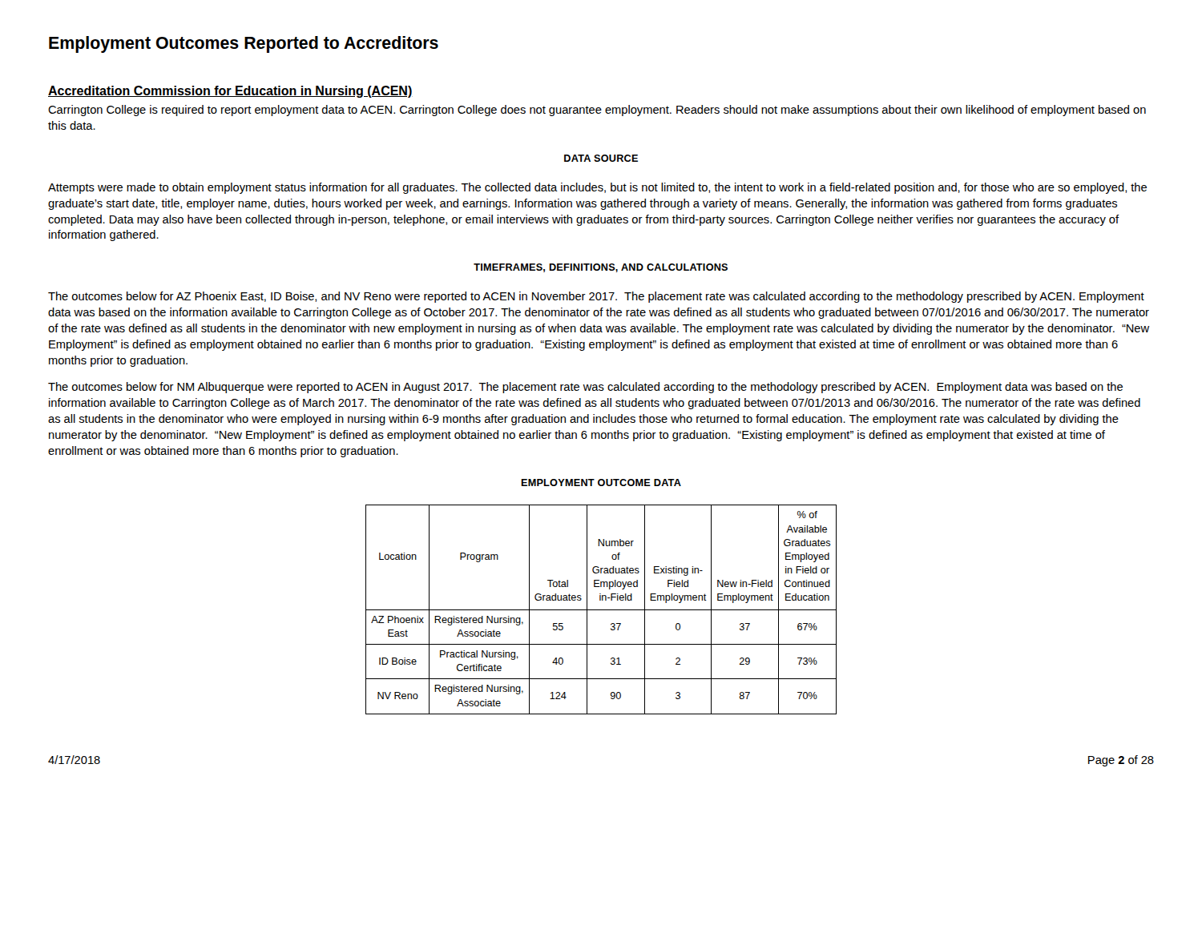Employment Outcomes Reported to Accreditors
Accreditation Commission for Education in Nursing (ACEN)
Carrington College is required to report employment data to ACEN. Carrington College does not guarantee employment. Readers should not make assumptions about their own likelihood of employment based on this data.
DATA SOURCE
Attempts were made to obtain employment status information for all graduates. The collected data includes, but is not limited to, the intent to work in a field-related position and, for those who are so employed, the graduate’s start date, title, employer name, duties, hours worked per week, and earnings. Information was gathered through a variety of means. Generally, the information was gathered from forms graduates completed. Data may also have been collected through in-person, telephone, or email interviews with graduates or from third-party sources. Carrington College neither verifies nor guarantees the accuracy of information gathered.
TIMEFRAMES, DEFINITIONS, AND CALCULATIONS
The outcomes below for AZ Phoenix East, ID Boise, and NV Reno were reported to ACEN in November 2017. The placement rate was calculated according to the methodology prescribed by ACEN. Employment data was based on the information available to Carrington College as of October 2017. The denominator of the rate was defined as all students who graduated between 07/01/2016 and 06/30/2017. The numerator of the rate was defined as all students in the denominator with new employment in nursing as of when data was available. The employment rate was calculated by dividing the numerator by the denominator. “New Employment” is defined as employment obtained no earlier than 6 months prior to graduation. “Existing employment” is defined as employment that existed at time of enrollment or was obtained more than 6 months prior to graduation.
The outcomes below for NM Albuquerque were reported to ACEN in August 2017. The placement rate was calculated according to the methodology prescribed by ACEN. Employment data was based on the information available to Carrington College as of March 2017. The denominator of the rate was defined as all students who graduated between 07/01/2013 and 06/30/2016. The numerator of the rate was defined as all students in the denominator who were employed in nursing within 6-9 months after graduation and includes those who returned to formal education. The employment rate was calculated by dividing the numerator by the denominator. “New Employment” is defined as employment obtained no earlier than 6 months prior to graduation. “Existing employment” is defined as employment that existed at time of enrollment or was obtained more than 6 months prior to graduation.
EMPLOYMENT OUTCOME DATA
| Location | Program | Total Graduates | Number of Graduates Employed in-Field | Existing in- Field Employment | New in-Field Employment | % of Available Graduates Employed in Field or Continued Education |
| --- | --- | --- | --- | --- | --- | --- |
| AZ Phoenix East | Registered Nursing, Associate | 55 | 37 | 0 | 37 | 67% |
| ID Boise | Practical Nursing, Certificate | 40 | 31 | 2 | 29 | 73% |
| NV Reno | Registered Nursing, Associate | 124 | 90 | 3 | 87 | 70% |
4/17/2018
Page 2 of 28